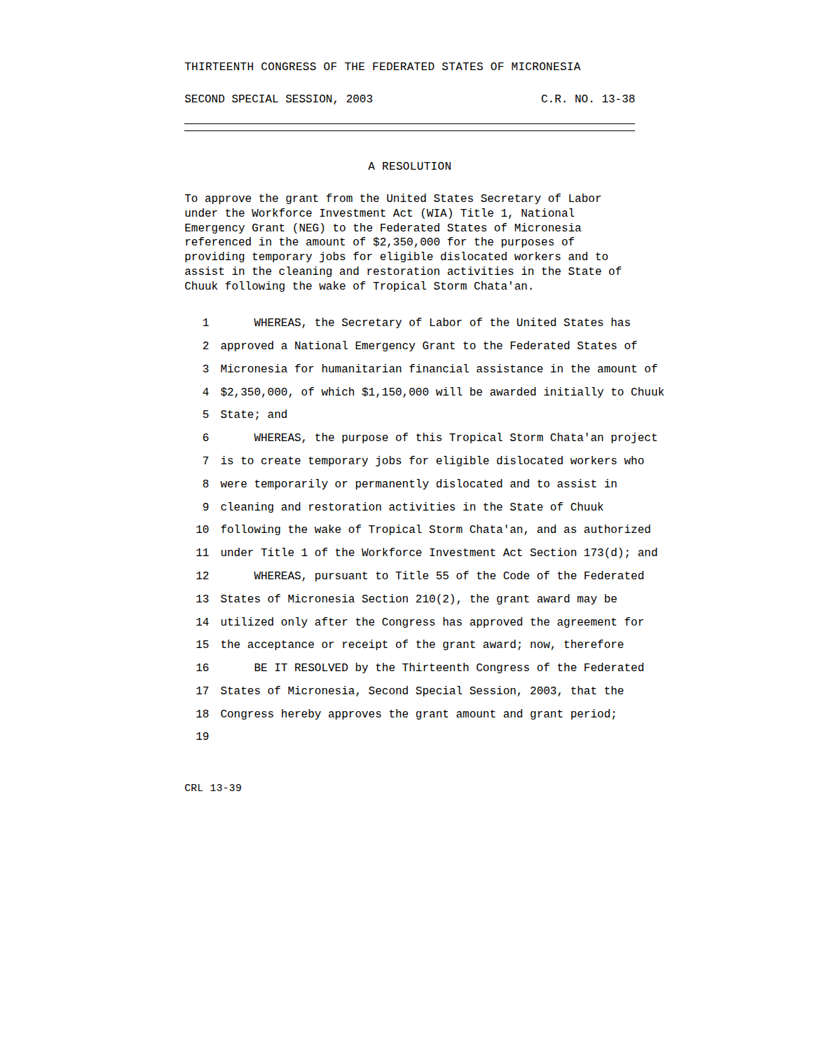THIRTEENTH CONGRESS OF THE FEDERATED STATES OF MICRONESIA
SECOND SPECIAL SESSION, 2003 C.R. NO. 13-38
A RESOLUTION
To approve the grant from the United States Secretary of Labor under the Workforce Investment Act (WIA) Title 1, National Emergency Grant (NEG) to the Federated States of Micronesia referenced in the amount of $2,350,000 for the purposes of providing temporary jobs for eligible dislocated workers and to assist in the cleaning and restoration activities in the State of Chuuk following the wake of Tropical Storm Chata'an.
WHEREAS, the Secretary of Labor of the United States has
approved a National Emergency Grant to the Federated States of
Micronesia for humanitarian financial assistance in the amount of
$2,350,000, of which $1,150,000 will be awarded initially to Chuuk
State; and
WHEREAS, the purpose of this Tropical Storm Chata'an project
is to create temporary jobs for eligible dislocated workers who
were temporarily or permanently dislocated and to assist in
cleaning and restoration activities in the State of Chuuk
following the wake of Tropical Storm Chata'an, and as authorized
under Title 1 of the Workforce Investment Act Section 173(d); and
WHEREAS, pursuant to Title 55 of the Code of the Federated
States of Micronesia Section 210(2), the grant award may be
utilized only after the Congress has approved the agreement for
the acceptance or receipt of the grant award; now, therefore
BE IT RESOLVED by the Thirteenth Congress of the Federated
States of Micronesia, Second Special Session, 2003, that the
Congress hereby approves the grant amount and grant period;
CRL 13-39